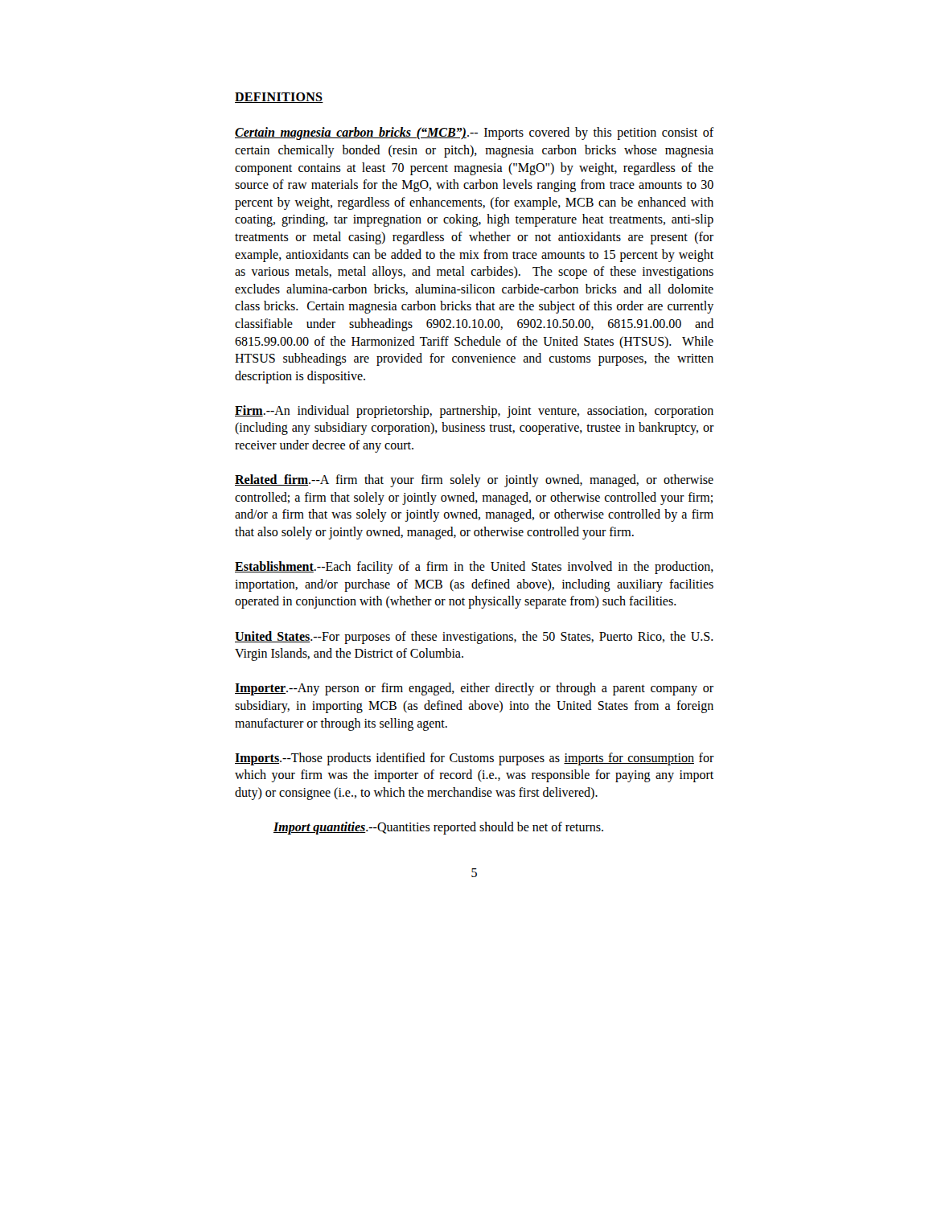DEFINITIONS
Certain magnesia carbon bricks (“MCB”).-- Imports covered by this petition consist of certain chemically bonded (resin or pitch), magnesia carbon bricks whose magnesia component contains at least 70 percent magnesia ("MgO") by weight, regardless of the source of raw materials for the MgO, with carbon levels ranging from trace amounts to 30 percent by weight, regardless of enhancements, (for example, MCB can be enhanced with coating, grinding, tar impregnation or coking, high temperature heat treatments, anti-slip treatments or metal casing) regardless of whether or not antioxidants are present (for example, antioxidants can be added to the mix from trace amounts to 15 percent by weight as various metals, metal alloys, and metal carbides). The scope of these investigations excludes alumina-carbon bricks, alumina-silicon carbide-carbon bricks and all dolomite class bricks. Certain magnesia carbon bricks that are the subject of this order are currently classifiable under subheadings 6902.10.10.00, 6902.10.50.00, 6815.91.00.00 and 6815.99.00.00 of the Harmonized Tariff Schedule of the United States (HTSUS). While HTSUS subheadings are provided for convenience and customs purposes, the written description is dispositive.
Firm.--An individual proprietorship, partnership, joint venture, association, corporation (including any subsidiary corporation), business trust, cooperative, trustee in bankruptcy, or receiver under decree of any court.
Related firm.--A firm that your firm solely or jointly owned, managed, or otherwise controlled; a firm that solely or jointly owned, managed, or otherwise controlled your firm; and/or a firm that was solely or jointly owned, managed, or otherwise controlled by a firm that also solely or jointly owned, managed, or otherwise controlled your firm.
Establishment.--Each facility of a firm in the United States involved in the production, importation, and/or purchase of MCB (as defined above), including auxiliary facilities operated in conjunction with (whether or not physically separate from) such facilities.
United States.--For purposes of these investigations, the 50 States, Puerto Rico, the U.S. Virgin Islands, and the District of Columbia.
Importer.--Any person or firm engaged, either directly or through a parent company or subsidiary, in importing MCB (as defined above) into the United States from a foreign manufacturer or through its selling agent.
Imports.--Those products identified for Customs purposes as imports for consumption for which your firm was the importer of record (i.e., was responsible for paying any import duty) or consignee (i.e., to which the merchandise was first delivered).
Import quantities.--Quantities reported should be net of returns.
5